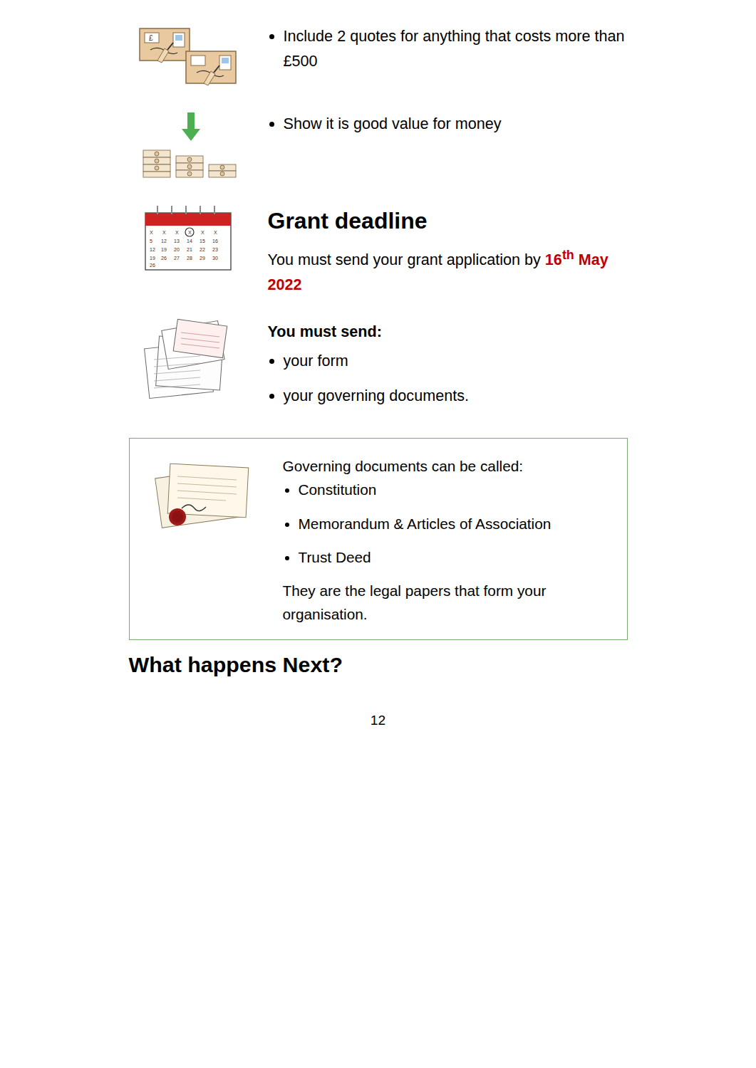£
Include 2 quotes for anything that costs more than £500
Show it is good value for money
XXXXXX 51213141516 121920212223 192627282930 26
Grant deadline
You must send your grant application by 16th May 2022
You must send:
your form
your governing documents.
Governing documents can be called:
Constitution
Memorandum & Articles of Association
Trust Deed
They are the legal papers that form your organisation.
What happens Next?
12